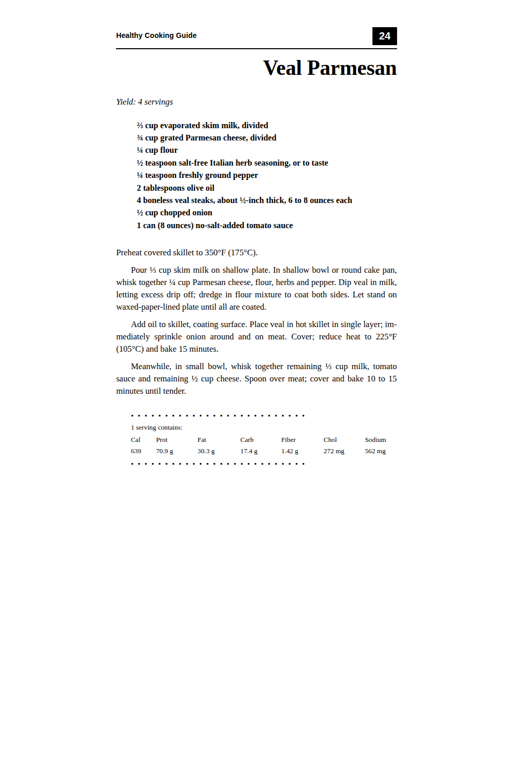Healthy Cooking Guide
24
Veal Parmesan
Yield: 4 servings
⅔ cup evaporated skim milk, divided
¾ cup grated Parmesan cheese, divided
¼ cup flour
½ teaspoon salt-free Italian herb seasoning, or to taste
¼ teaspoon freshly ground pepper
2 tablespoons olive oil
4 boneless veal steaks, about ½-inch thick, 6 to 8 ounces each
½ cup chopped onion
1 can (8 ounces) no-salt-added tomato sauce
Preheat covered skillet to 350°F (175°C).
Pour ⅓ cup skim milk on shallow plate. In shallow bowl or round cake pan, whisk together ¼ cup Parmesan cheese, flour, herbs and pepper. Dip veal in milk, letting excess drip off; dredge in flour mixture to coat both sides. Let stand on waxed-paper-lined plate until all are coated.
Add oil to skillet, coating surface. Place veal in hot skillet in single layer; immediately sprinkle onion around and on meat. Cover; reduce heat to 225°F (105°C) and bake 15 minutes.
Meanwhile, in small bowl, whisk together remaining ⅓ cup milk, tomato sauce and remaining ½ cup cheese. Spoon over meat; cover and bake 10 to 15 minutes until tender.
• • • • • • • • • • • • • • • • • • • • • • • • • •
1 serving contains:
| Cal | Prot | Fat | Carb | Fiber | Chol | Sodium |
| 639 | 70.9 g | 30.3 g | 17.4 g | 1.42 g | 272 mg | 562 mg |
• • • • • • • • • • • • • • • • • • • • • • • • • •